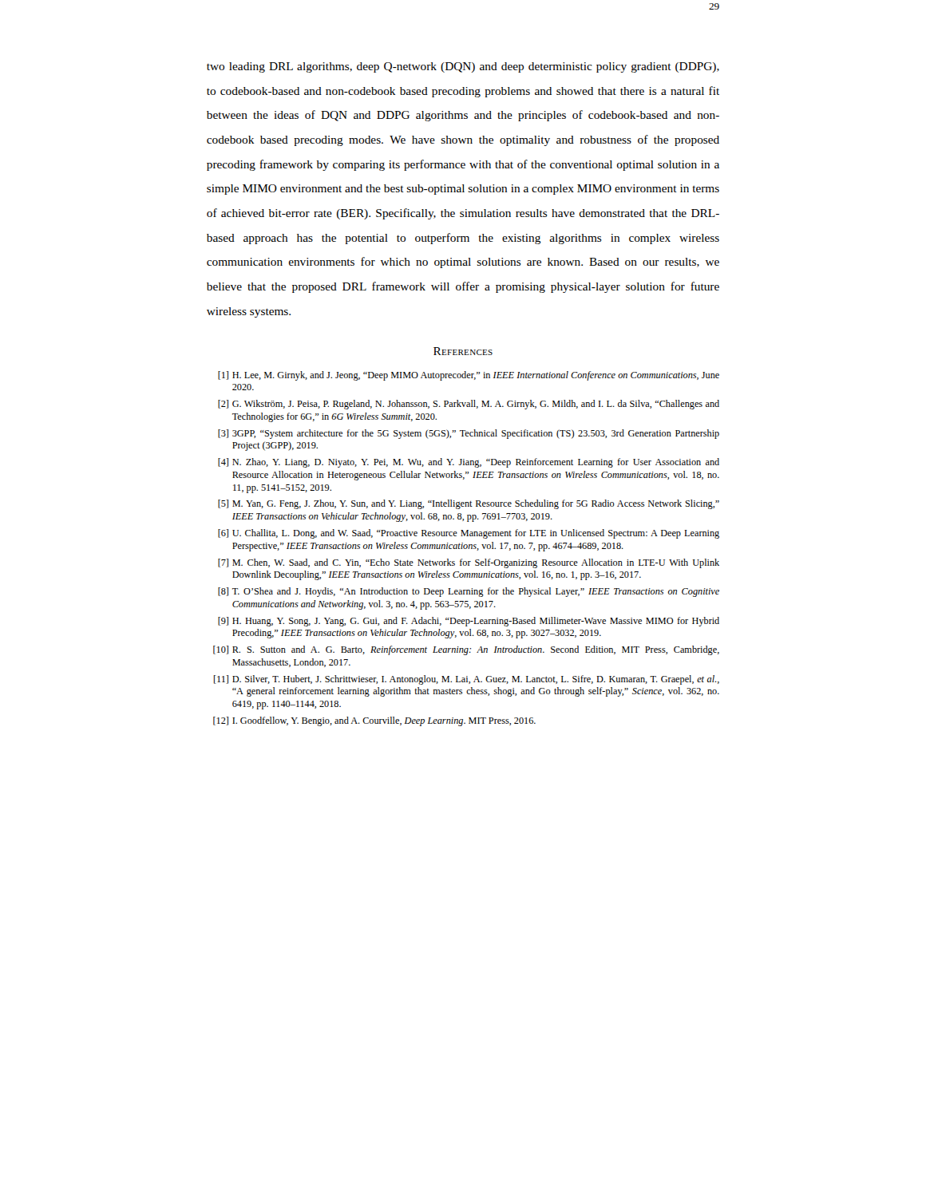29
two leading DRL algorithms, deep Q-network (DQN) and deep deterministic policy gradient (DDPG), to codebook-based and non-codebook based precoding problems and showed that there is a natural fit between the ideas of DQN and DDPG algorithms and the principles of codebook-based and non-codebook based precoding modes. We have shown the optimality and robustness of the proposed precoding framework by comparing its performance with that of the conventional optimal solution in a simple MIMO environment and the best sub-optimal solution in a complex MIMO environment in terms of achieved bit-error rate (BER). Specifically, the simulation results have demonstrated that the DRL-based approach has the potential to outperform the existing algorithms in complex wireless communication environments for which no optimal solutions are known. Based on our results, we believe that the proposed DRL framework will offer a promising physical-layer solution for future wireless systems.
References
[1] H. Lee, M. Girnyk, and J. Jeong, “Deep MIMO Autoprecoder,” in IEEE International Conference on Communications, June 2020.
[2] G. Wikström, J. Peisa, P. Rugeland, N. Johansson, S. Parkvall, M. A. Girnyk, G. Mildh, and I. L. da Silva, “Challenges and Technologies for 6G,” in 6G Wireless Summit, 2020.
[3] 3GPP, “System architecture for the 5G System (5GS),” Technical Specification (TS) 23.503, 3rd Generation Partnership Project (3GPP), 2019.
[4] N. Zhao, Y. Liang, D. Niyato, Y. Pei, M. Wu, and Y. Jiang, “Deep Reinforcement Learning for User Association and Resource Allocation in Heterogeneous Cellular Networks,” IEEE Transactions on Wireless Communications, vol. 18, no. 11, pp. 5141–5152, 2019.
[5] M. Yan, G. Feng, J. Zhou, Y. Sun, and Y. Liang, “Intelligent Resource Scheduling for 5G Radio Access Network Slicing,” IEEE Transactions on Vehicular Technology, vol. 68, no. 8, pp. 7691–7703, 2019.
[6] U. Challita, L. Dong, and W. Saad, “Proactive Resource Management for LTE in Unlicensed Spectrum: A Deep Learning Perspective,” IEEE Transactions on Wireless Communications, vol. 17, no. 7, pp. 4674–4689, 2018.
[7] M. Chen, W. Saad, and C. Yin, “Echo State Networks for Self-Organizing Resource Allocation in LTE-U With Uplink Downlink Decoupling,” IEEE Transactions on Wireless Communications, vol. 16, no. 1, pp. 3–16, 2017.
[8] T. O’Shea and J. Hoydis, “An Introduction to Deep Learning for the Physical Layer,” IEEE Transactions on Cognitive Communications and Networking, vol. 3, no. 4, pp. 563–575, 2017.
[9] H. Huang, Y. Song, J. Yang, G. Gui, and F. Adachi, “Deep-Learning-Based Millimeter-Wave Massive MIMO for Hybrid Precoding,” IEEE Transactions on Vehicular Technology, vol. 68, no. 3, pp. 3027–3032, 2019.
[10] R. S. Sutton and A. G. Barto, Reinforcement Learning: An Introduction. Second Edition, MIT Press, Cambridge, Massachusetts, London, 2017.
[11] D. Silver, T. Hubert, J. Schrittwieser, I. Antonoglou, M. Lai, A. Guez, M. Lanctot, L. Sifre, D. Kumaran, T. Graepel, et al., “A general reinforcement learning algorithm that masters chess, shogi, and Go through self-play,” Science, vol. 362, no. 6419, pp. 1140–1144, 2018.
[12] I. Goodfellow, Y. Bengio, and A. Courville, Deep Learning. MIT Press, 2016.